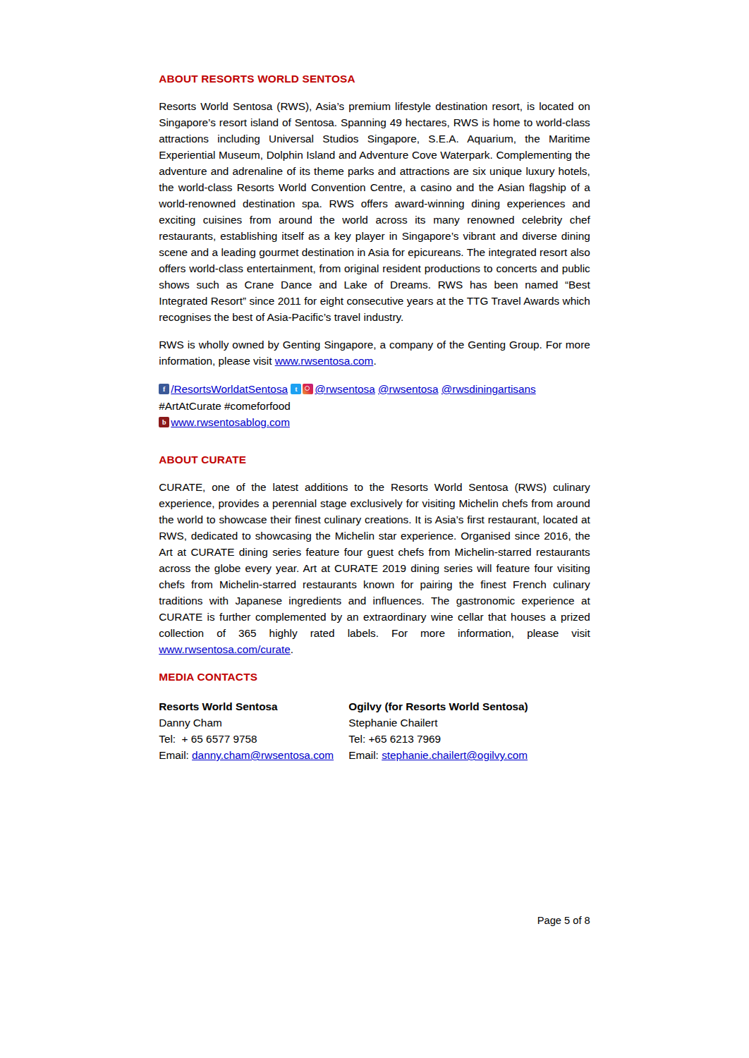ABOUT RESORTS WORLD SENTOSA
Resorts World Sentosa (RWS), Asia’s premium lifestyle destination resort, is located on Singapore’s resort island of Sentosa. Spanning 49 hectares, RWS is home to world-class attractions including Universal Studios Singapore, S.E.A. Aquarium, the Maritime Experiential Museum, Dolphin Island and Adventure Cove Waterpark. Complementing the adventure and adrenaline of its theme parks and attractions are six unique luxury hotels, the world-class Resorts World Convention Centre, a casino and the Asian flagship of a world-renowned destination spa. RWS offers award-winning dining experiences and exciting cuisines from around the world across its many renowned celebrity chef restaurants, establishing itself as a key player in Singapore’s vibrant and diverse dining scene and a leading gourmet destination in Asia for epicureans. The integrated resort also offers world-class entertainment, from original resident productions to concerts and public shows such as Crane Dance and Lake of Dreams. RWS has been named “Best Integrated Resort” since 2011 for eight consecutive years at the TTG Travel Awards which recognises the best of Asia-Pacific’s travel industry.
RWS is wholly owned by Genting Singapore, a company of the Genting Group. For more information, please visit www.rwsentosa.com.
f/ResortsWorldatSentosa t @rwsentosa @rwsentosa @rwsdiningartisans #ArtAtCurate #comeforfood bwww.rwsentosablog.com
ABOUT CURATE
CURATE, one of the latest additions to the Resorts World Sentosa (RWS) culinary experience, provides a perennial stage exclusively for visiting Michelin chefs from around the world to showcase their finest culinary creations. It is Asia’s first restaurant, located at RWS, dedicated to showcasing the Michelin star experience. Organised since 2016, the Art at CURATE dining series feature four guest chefs from Michelin-starred restaurants across the globe every year. Art at CURATE 2019 dining series will feature four visiting chefs from Michelin-starred restaurants known for pairing the finest French culinary traditions with Japanese ingredients and influences. The gastronomic experience at CURATE is further complemented by an extraordinary wine cellar that houses a prized collection of 365 highly rated labels. For more information, please visit www.rwsentosa.com/curate.
MEDIA CONTACTS
| Resorts World Sentosa | Ogilvy (for Resorts World Sentosa) |
| Danny Cham | Stephanie Chailert |
| Tel: + 65 6577 9758 | Tel: +65 6213 7969 |
| Email: danny.cham@rwsentosa.com | Email: stephanie.chailert@ogilvy.com |
Page 5 of 8